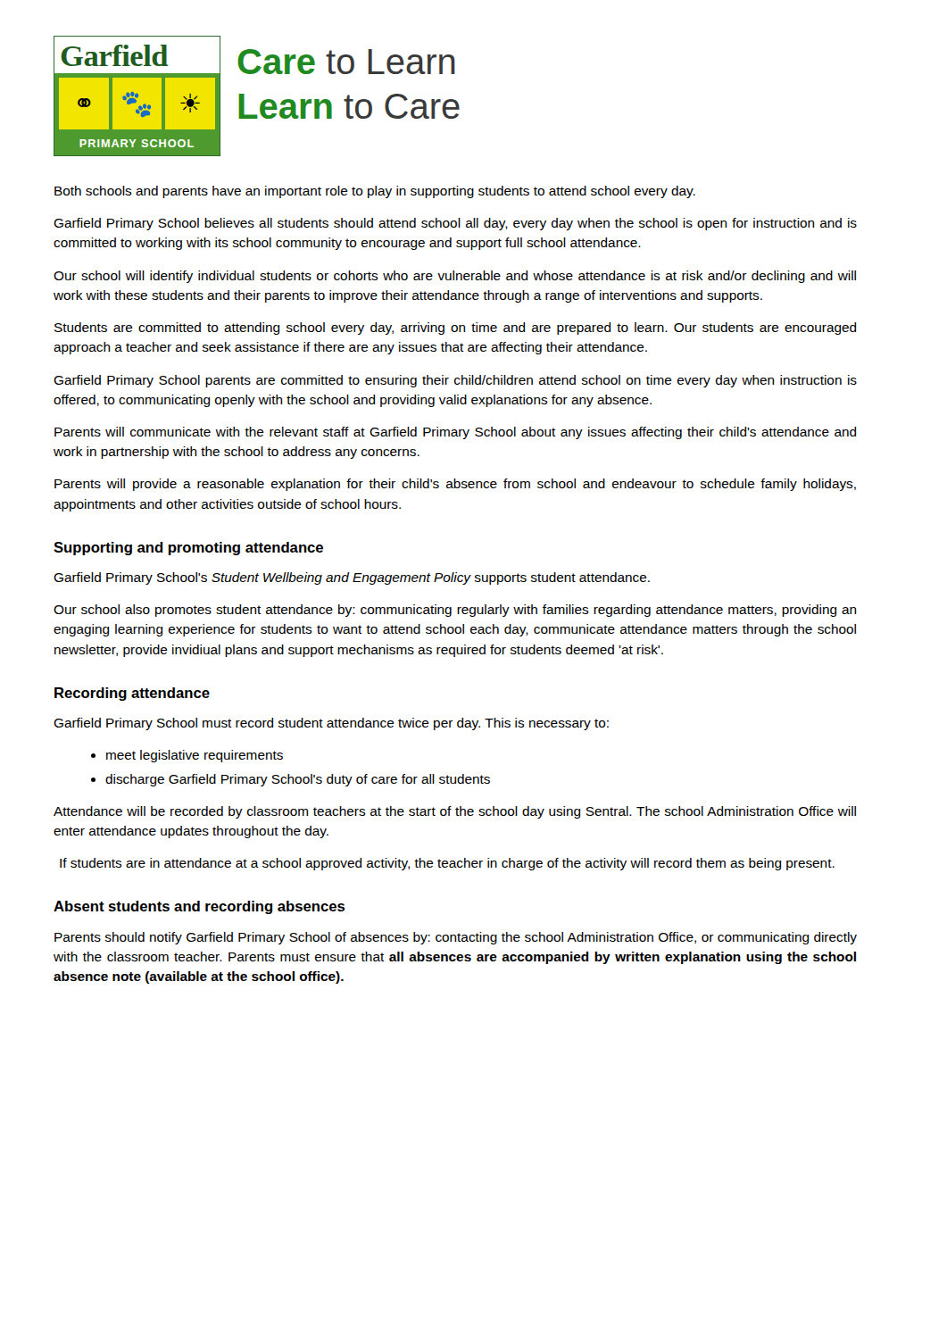Garfield
⚭
🐾
☀
PRIMARY SCHOOL
Care to Learn
Learn to Care
Both schools and parents have an important role to play in supporting students to attend school every day.
Garfield Primary School believes all students should attend school all day, every day when the school is open for instruction and is committed to working with its school community to encourage and support full school attendance.
Our school will identify individual students or cohorts who are vulnerable and whose attendance is at risk and/or declining and will work with these students and their parents to improve their attendance through a range of interventions and supports.
Students are committed to attending school every day, arriving on time and are prepared to learn. Our students are encouraged approach a teacher and seek assistance if there are any issues that are affecting their attendance.
Garfield Primary School parents are committed to ensuring their child/children attend school on time every day when instruction is offered, to communicating openly with the school and providing valid explanations for any absence.
Parents will communicate with the relevant staff at Garfield Primary School about any issues affecting their child's attendance and work in partnership with the school to address any concerns.
Parents will provide a reasonable explanation for their child's absence from school and endeavour to schedule family holidays, appointments and other activities outside of school hours.
Supporting and promoting attendance
Garfield Primary School's Student Wellbeing and Engagement Policy supports student attendance.
Our school also promotes student attendance by: communicating regularly with families regarding attendance matters, providing an engaging learning experience for students to want to attend school each day, communicate attendance matters through the school newsletter, provide invidiual plans and support mechanisms as required for students deemed 'at risk'.
Recording attendance
Garfield Primary School must record student attendance twice per day. This is necessary to:
meet legislative requirements
discharge Garfield Primary School's duty of care for all students
Attendance will be recorded by classroom teachers at the start of the school day using Sentral. The school Administration Office will enter attendance updates throughout the day.
If students are in attendance at a school approved activity, the teacher in charge of the activity will record them as being present.
Absent students and recording absences
Parents should notify Garfield Primary School of absences by: contacting the school Administration Office, or communicating directly with the classroom teacher. Parents must ensure that all absences are accompanied by written explanation using the school absence note (available at the school office).